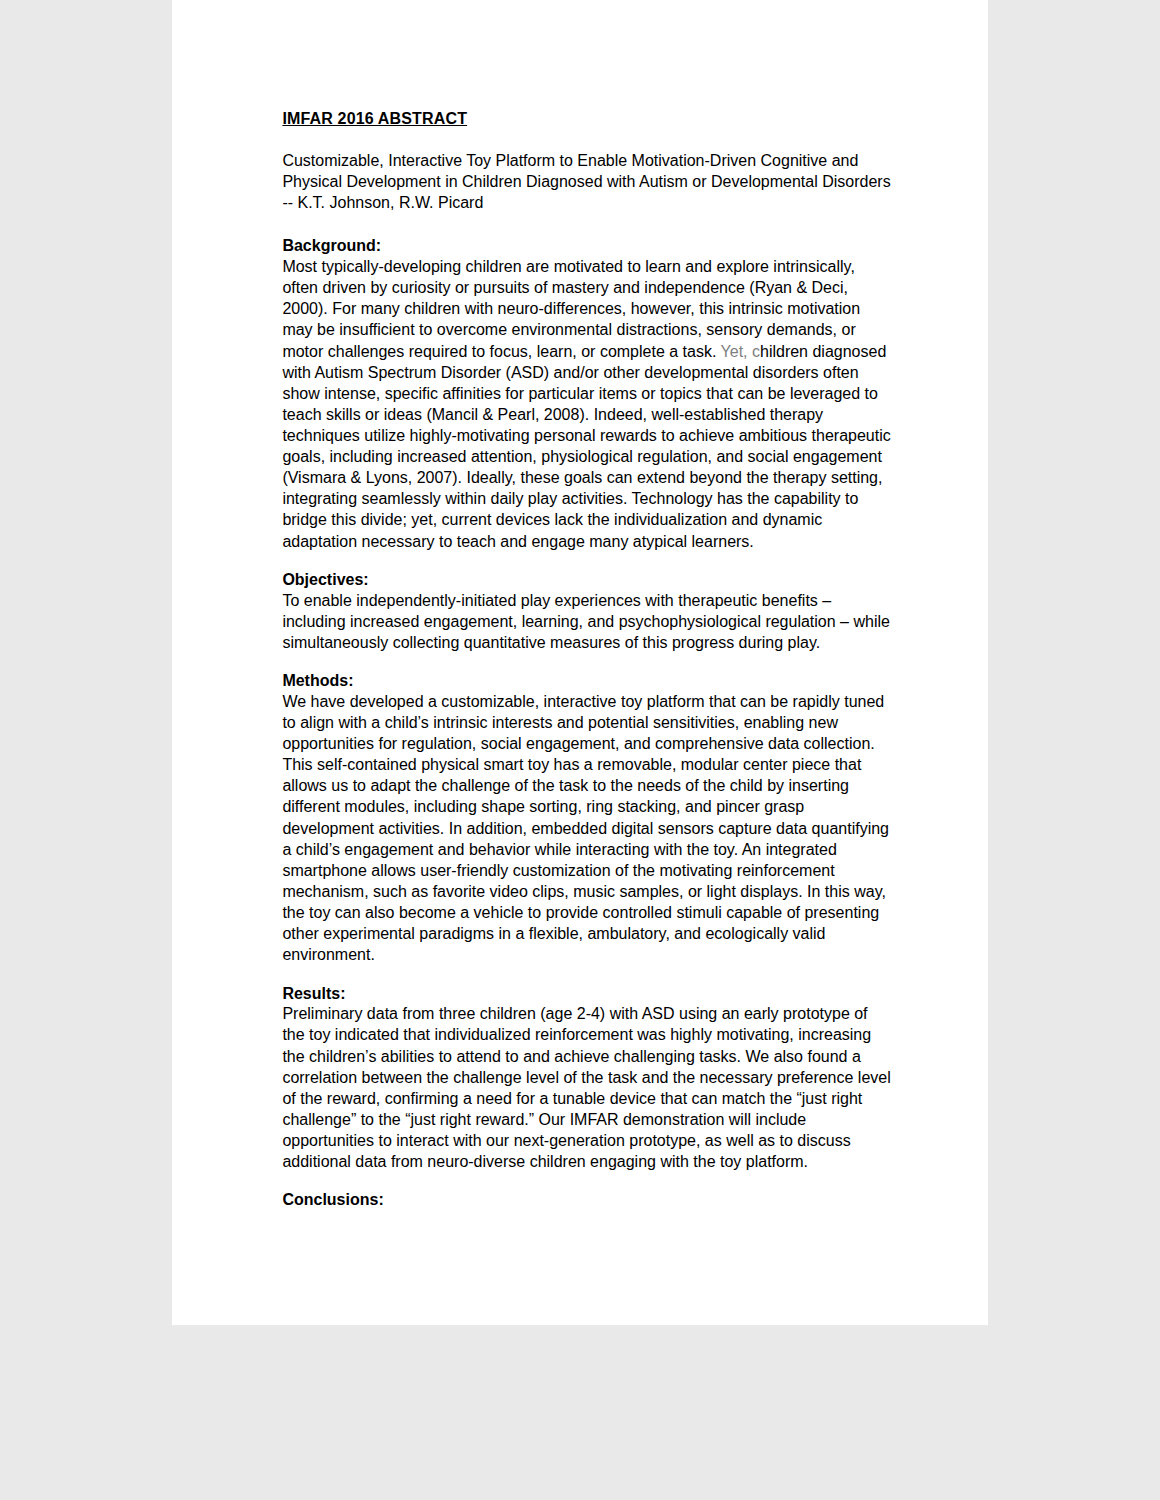IMFAR 2016 ABSTRACT
Customizable, Interactive Toy Platform to Enable Motivation-Driven Cognitive and Physical Development in Children Diagnosed with Autism or Developmental Disorders
-- K.T. Johnson, R.W. Picard
Background:
Most typically-developing children are motivated to learn and explore intrinsically, often driven by curiosity or pursuits of mastery and independence (Ryan & Deci, 2000). For many children with neuro-differences, however, this intrinsic motivation may be insufficient to overcome environmental distractions, sensory demands, or motor challenges required to focus, learn, or complete a task. Yet, children diagnosed with Autism Spectrum Disorder (ASD) and/or other developmental disorders often show intense, specific affinities for particular items or topics that can be leveraged to teach skills or ideas (Mancil & Pearl, 2008). Indeed, well-established therapy techniques utilize highly-motivating personal rewards to achieve ambitious therapeutic goals, including increased attention, physiological regulation, and social engagement (Vismara & Lyons, 2007). Ideally, these goals can extend beyond the therapy setting, integrating seamlessly within daily play activities. Technology has the capability to bridge this divide; yet, current devices lack the individualization and dynamic adaptation necessary to teach and engage many atypical learners.
Objectives:
To enable independently-initiated play experiences with therapeutic benefits – including increased engagement, learning, and psychophysiological regulation – while simultaneously collecting quantitative measures of this progress during play.
Methods:
We have developed a customizable, interactive toy platform that can be rapidly tuned to align with a child’s intrinsic interests and potential sensitivities, enabling new opportunities for regulation, social engagement, and comprehensive data collection. This self-contained physical smart toy has a removable, modular center piece that allows us to adapt the challenge of the task to the needs of the child by inserting different modules, including shape sorting, ring stacking, and pincer grasp development activities. In addition, embedded digital sensors capture data quantifying a child’s engagement and behavior while interacting with the toy. An integrated smartphone allows user-friendly customization of the motivating reinforcement mechanism, such as favorite video clips, music samples, or light displays. In this way, the toy can also become a vehicle to provide controlled stimuli capable of presenting other experimental paradigms in a flexible, ambulatory, and ecologically valid environment.
Results:
Preliminary data from three children (age 2-4) with ASD using an early prototype of the toy indicated that individualized reinforcement was highly motivating, increasing the children’s abilities to attend to and achieve challenging tasks. We also found a correlation between the challenge level of the task and the necessary preference level of the reward, confirming a need for a tunable device that can match the “just right challenge” to the “just right reward.” Our IMFAR demonstration will include opportunities to interact with our next-generation prototype, as well as to discuss additional data from neuro-diverse children engaging with the toy platform.
Conclusions: